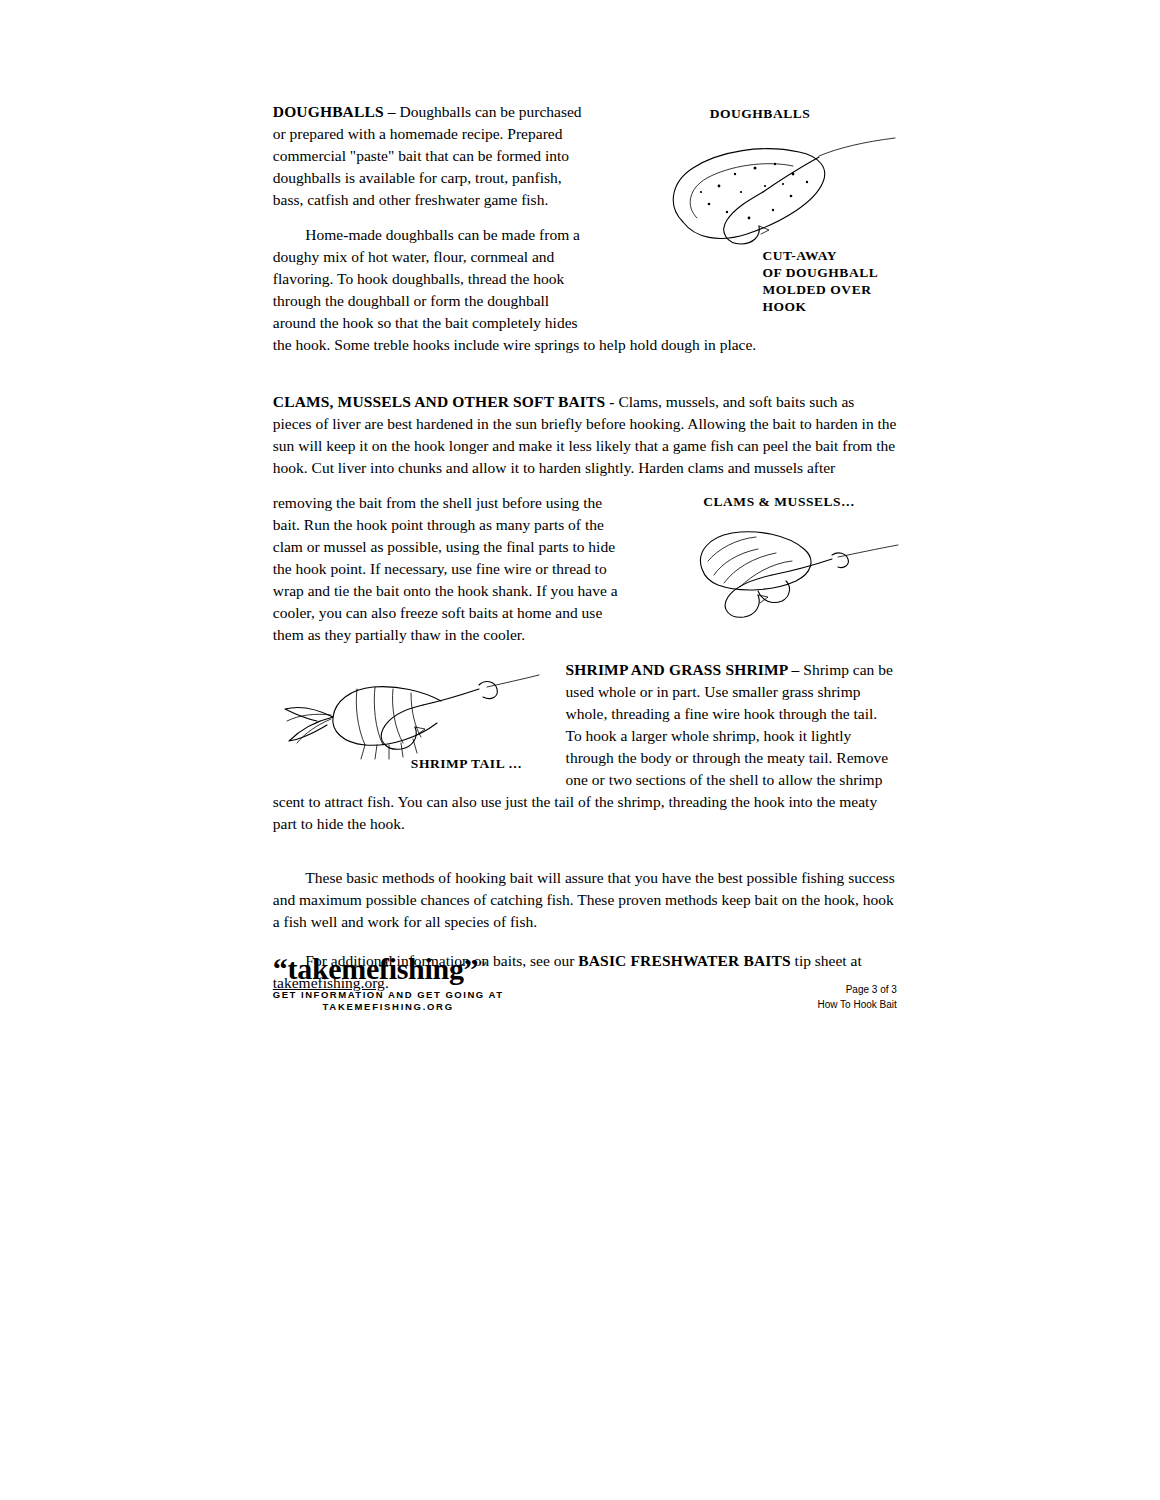Doughballs
Cut-away
of doughball
molded over
hook
DOUGHBALLS – Doughballs can be purchased or prepared with a homemade recipe. Prepared commercial "paste" bait that can be formed into doughballs is available for carp, trout, panfish, bass, catfish and other freshwater game fish.
Home-made doughballs can be made from a doughy mix of hot water, flour, cornmeal and flavoring. To hook doughballs, thread the hook through the doughball or form the doughball around the hook so that the bait completely hides the hook. Some treble hooks include wire springs to help hold dough in place.
CLAMS, MUSSELS AND OTHER SOFT BAITS - Clams, mussels, and soft baits such as pieces of liver are best hardened in the sun briefly before hooking. Allowing the bait to harden in the sun will keep it on the hook longer and make it less likely that a game fish can peel the bait from the hook. Cut liver into chunks and allow it to harden slightly. Harden clams and mussels after
Clams & Mussels…
removing the bait from the shell just before using the bait. Run the hook point through as many parts of the clam or mussel as possible, using the final parts to hide the hook point. If necessary, use fine wire or thread to wrap and tie the bait onto the hook shank. If you have a cooler, you can also freeze soft baits at home and use them as they partially thaw in the cooler.
Shrimp Tail …
SHRIMP AND GRASS SHRIMP – Shrimp can be used whole or in part. Use smaller grass shrimp whole, threading a fine wire hook through the tail. To hook a larger whole shrimp, hook it lightly through the body or through the meaty tail. Remove one or two sections of the shell to allow the shrimp scent to attract fish. You can also use just the tail of the shrimp, threading the hook into the meaty part to hide the hook.
These basic methods of hooking bait will assure that you have the best possible fishing success and maximum possible chances of catching fish. These proven methods keep bait on the hook, hook a fish well and work for all species of fish.
For additional information on baits, see our BASIC FRESHWATER BAITS tip sheet at takemefishing.org.
“takemefishing”™
GET INFORMATION AND GET GOING AT TAKEMEFISHING.ORG
Page 3 of 3
How To Hook Bait